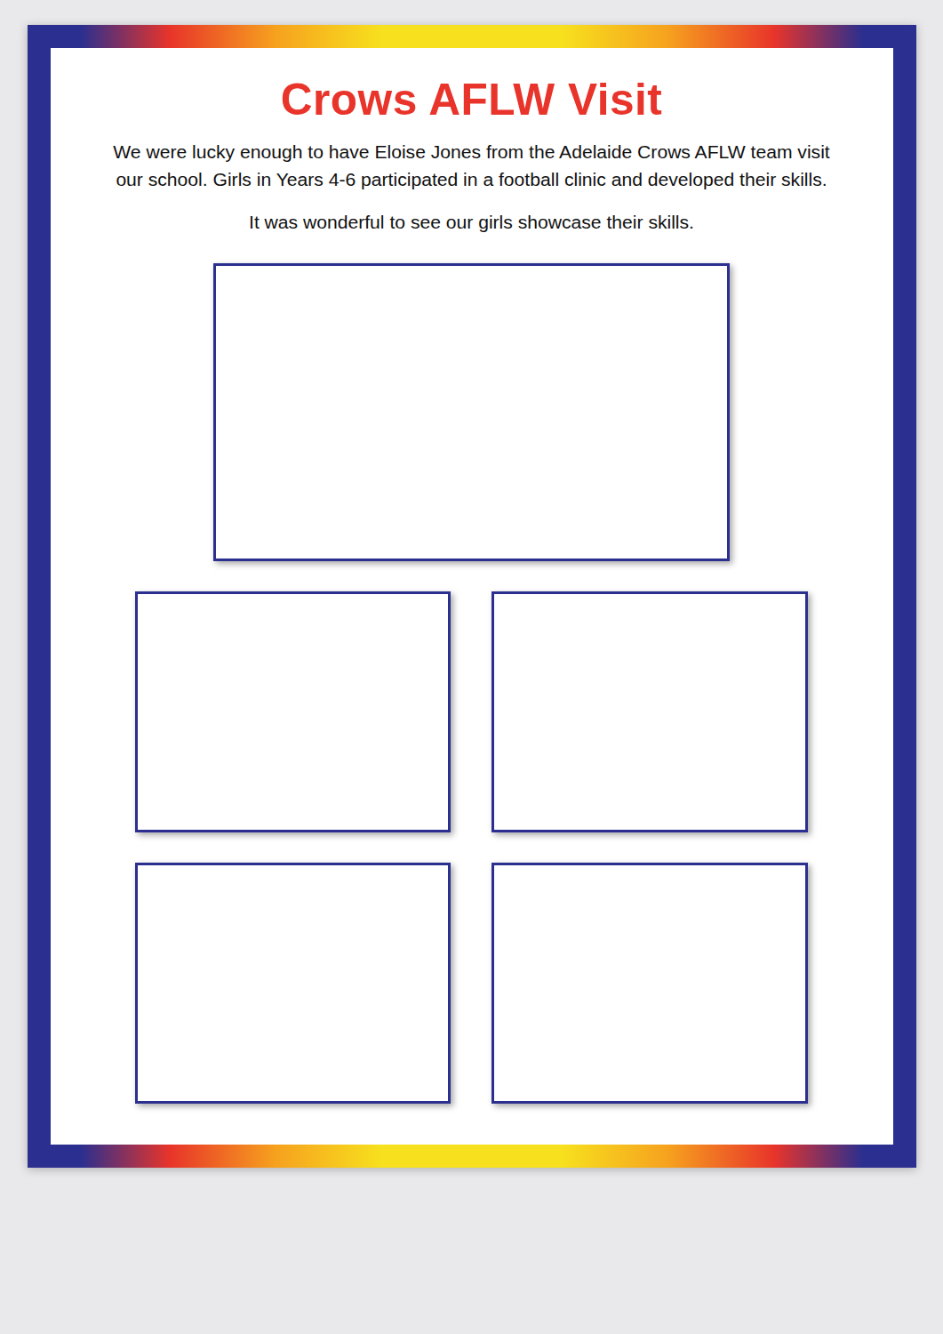Crows AFLW Visit
We were lucky enough to have Eloise Jones from the Adelaide Crows AFLW team visit our school. Girls in Years 4-6 participated in a football clinic and developed their skills.
It was wonderful to see our girls showcase their skills.